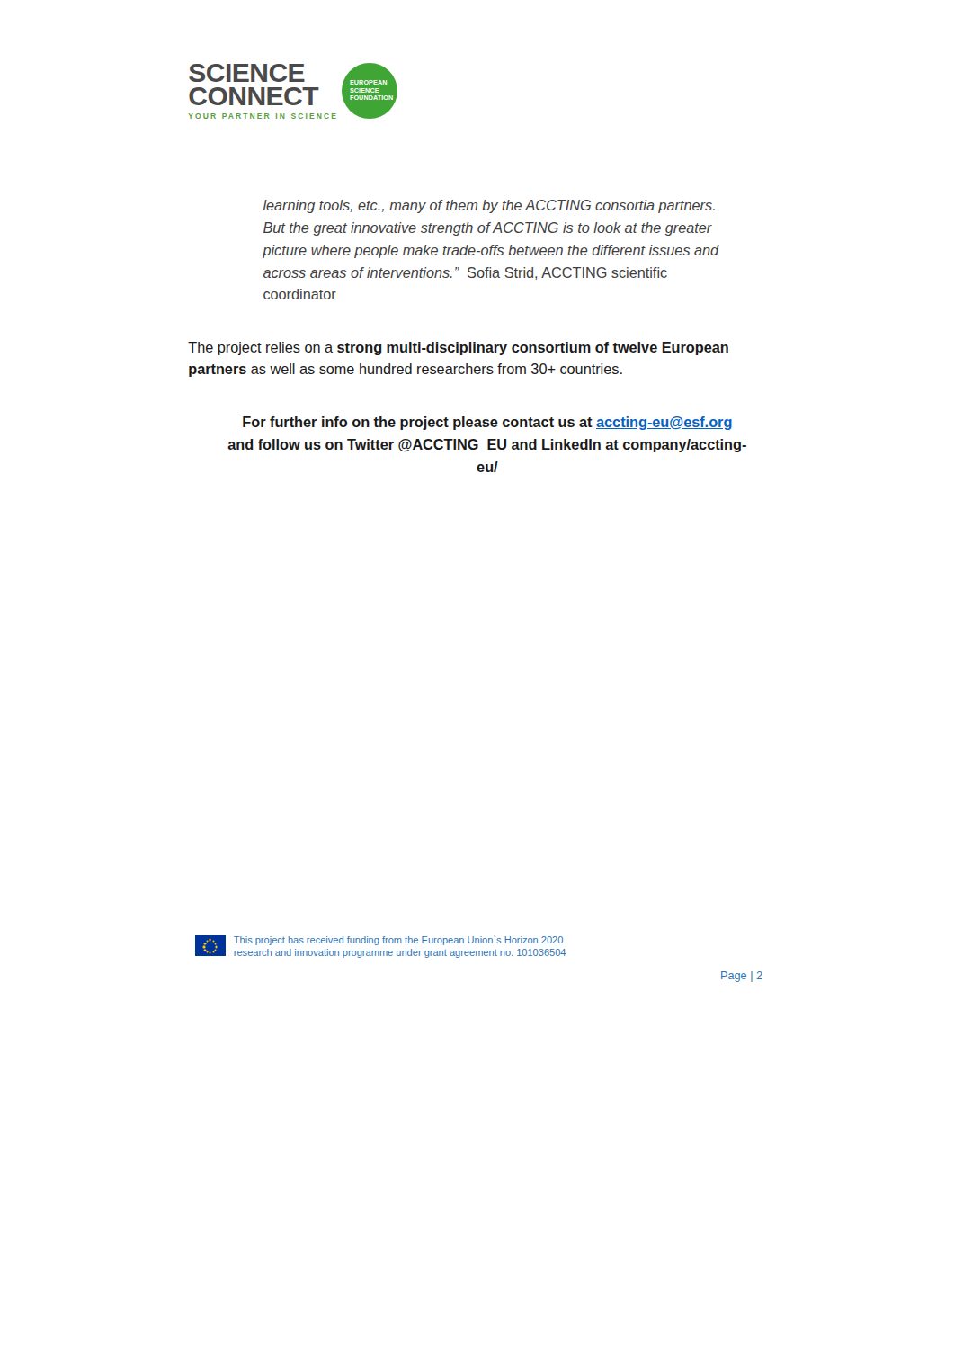SCIENCE CONNECT YOUR PARTNER IN SCIENCE
EUROPEAN SCIENCE FOUNDATION
learning tools, etc., many of them by the ACCTING consortia partners. But the great innovative strength of ACCTING is to look at the greater picture where people make trade-offs between the different issues and across areas of interventions.” Sofia Strid, ACCTING scientific coordinator
The project relies on a strong multi-disciplinary consortium of twelve European partners as well as some hundred researchers from 30+ countries.
For further info on the project please contact us at accting-eu@esf.org
and follow us on Twitter @ACCTING_EU and LinkedIn at company/accting-eu/
This project has received funding from the European Union`s Horizon 2020
research and innovation programme under grant agreement no. 101036504
Page | 2